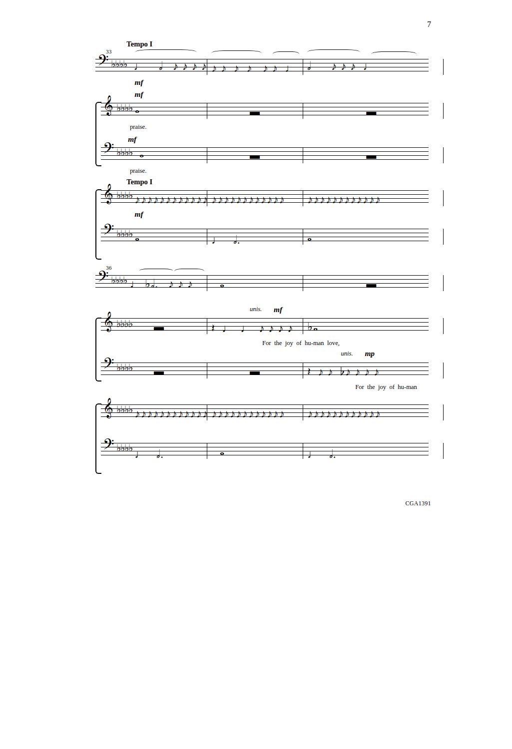7
Tempo I
33
𝄢
♭♭♭♭
♩ 𝅗𝅥 ♪ ♪ ♪ ♪
♪ ♪ ♪ ♪ ♪ ♪ ♩
𝅗𝅥 ♪ ♪ ♪ ♩
mf
𝄞
♭♭♭♭
mf
𝅝
▬
▬
praise.
𝄢
♭♭♭♭
mf
𝅝
▬
▬
praise.
Tempo I
𝄞
♭♭♭♭
♪♪♪♪♪♪♪♪♪♪♪♪
♪♪♪♪♪♪♪♪♪♪♪♪
♪♪♪♪♪♪♪♪♪♪♪♪
mf
𝄢
♭♭♭♭
𝅝
♩ 𝅗𝅥.
𝅝
36
𝄢
♭♭♭♭
♩ ♭𝅗𝅥. ♪ ♪ ♪
𝅝
▬
𝄞
♭♭♭♭
unis.
mf
▬
𝄽 ♩ ♩ ♪ ♪ ♪ ♪
♭𝅝
For the joy of hu‑man love,
𝄢
♭♭♭♭
unis.
mp
▬
▬
𝄽 ♪ ♪ ♭♪ ♪ ♪ ♪
For the joy of hu‑man
𝄞
♭♭♭♭
♪♪♪♪♪♪♪♪♪♪♪♪
♪♪♪♪♪♪♪♪♪♪♪♪
♪♪♪♪♪♪♪♪♪♪♪♪
𝄢
♭♭♭♭
♩ 𝅗𝅥.
𝅝
♩ 𝅗𝅥.
CGA1391